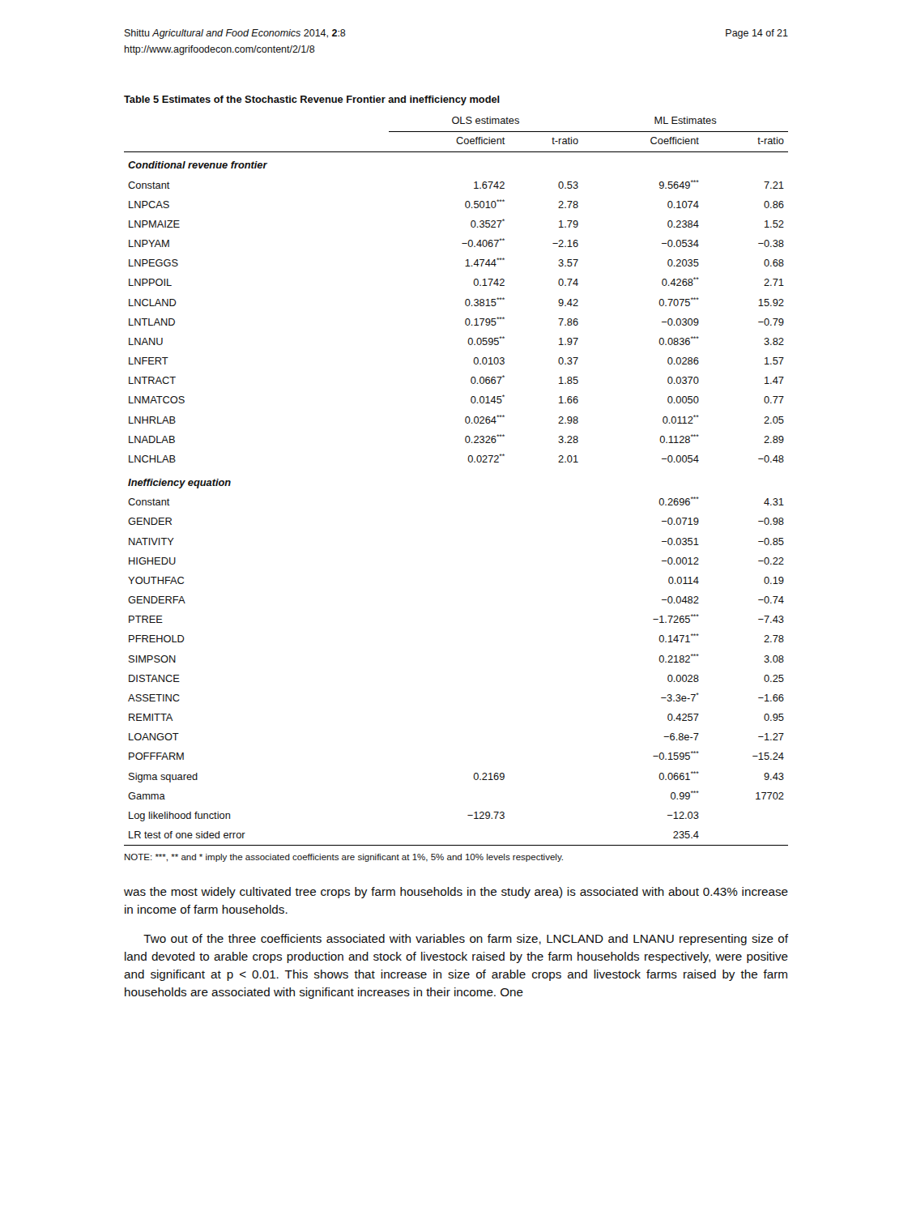Shittu Agricultural and Food Economics 2014, 2:8 http://www.agrifoodecon.com/content/2/1/8
Page 14 of 21
Table 5 Estimates of the Stochastic Revenue Frontier and inefficiency model
| | OLS estimates | ML Estimates |
| --- | --- | --- |
| | Coefficient | t-ratio | Coefficient | t-ratio |
| Conditional revenue frontier |
| Constant | 1.6742 | 0.53 | 9.5649 *** | 7.21 |
| LNPCAS | 0.5010 *** | 2.78 | 0.1074 | 0.86 |
| LNPMAIZE | 0.3527 * | 1.79 | 0.2384 | 1.52 |
| LNPYAM | −0.4067 ** | −2.16 | −0.0534 | −0.38 |
| LNPEGGS | 1.4744 *** | 3.57 | 0.2035 | 0.68 |
| LNPPOIL | 0.1742 | 0.74 | 0.4268 ** | 2.71 |
| LNCLAND | 0.3815 *** | 9.42 | 0.7075 *** | 15.92 |
| LNTLAND | 0.1795 *** | 7.86 | −0.0309 | −0.79 |
| LNANU | 0.0595 ** | 1.97 | 0.0836 *** | 3.82 |
| LNFERT | 0.0103 | 0.37 | 0.0286 | 1.57 |
| LNTRACT | 0.0667 * | 1.85 | 0.0370 | 1.47 |
| LNMATCOS | 0.0145 * | 1.66 | 0.0050 | 0.77 |
| LNHRLAB | 0.0264 *** | 2.98 | 0.0112 ** | 2.05 |
| LNADLAB | 0.2326 *** | 3.28 | 0.1128 *** | 2.89 |
| LNCHLAB | 0.0272 ** | 2.01 | −0.0054 | −0.48 |
| Inefficiency equation |
| Constant | | | 0.2696 *** | 4.31 |
| GENDER | | | −0.0719 | −0.98 |
| NATIVITY | | | −0.0351 | −0.85 |
| HIGHEDU | | | −0.0012 | −0.22 |
| YOUTHFAC | | | 0.0114 | 0.19 |
| GENDERFA | | | −0.0482 | −0.74 |
| PTREE | | | −1.7265 *** | −7.43 |
| PFREHOLD | | | 0.1471 *** | 2.78 |
| SIMPSON | | | 0.2182 *** | 3.08 |
| DISTANCE | | | 0.0028 | 0.25 |
| ASSETINC | | | −3.3e-7 * | −1.66 |
| REMITTA | | | 0.4257 | 0.95 |
| LOANGOT | | | −6.8e-7 | −1.27 |
| POFFFARM | | | −0.1595 *** | −15.24 |
| Sigma squared | 0.2169 | | 0.0661 *** | 9.43 |
| Gamma | | | 0.99 *** | 17702 |
| Log likelihood function | −129.73 | | −12.03 | |
| LR test of one sided error | | | 235.4 | |
NOTE: ***, ** and * imply the associated coefficients are significant at 1%, 5% and 10% levels respectively.
was the most widely cultivated tree crops by farm households in the study area) is associated with about 0.43% increase in income of farm households.
Two out of the three coefficients associated with variables on farm size, LNCLAND and LNANU representing size of land devoted to arable crops production and stock of livestock raised by the farm households respectively, were positive and significant at p < 0.01. This shows that increase in size of arable crops and livestock farms raised by the farm households are associated with significant increases in their income. One